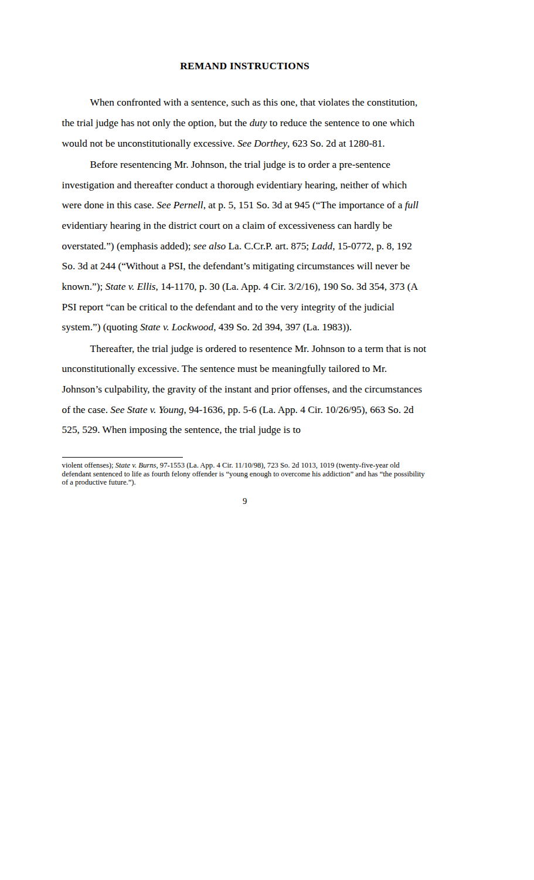REMAND INSTRUCTIONS
When confronted with a sentence, such as this one, that violates the constitution, the trial judge has not only the option, but the duty to reduce the sentence to one which would not be unconstitutionally excessive. See Dorthey, 623 So. 2d at 1280-81.
Before resentencing Mr. Johnson, the trial judge is to order a pre-sentence investigation and thereafter conduct a thorough evidentiary hearing, neither of which were done in this case. See Pernell, at p. 5, 151 So. 3d at 945 (“The importance of a full evidentiary hearing in the district court on a claim of excessiveness can hardly be overstated.”) (emphasis added); see also La. C.Cr.P. art. 875; Ladd, 15-0772, p. 8, 192 So. 3d at 244 (“Without a PSI, the defendant’s mitigating circumstances will never be known.”); State v. Ellis, 14-1170, p. 30 (La. App. 4 Cir. 3/2/16), 190 So. 3d 354, 373 (A PSI report “can be critical to the defendant and to the very integrity of the judicial system.”) (quoting State v. Lockwood, 439 So. 2d 394, 397 (La. 1983)).
Thereafter, the trial judge is ordered to resentence Mr. Johnson to a term that is not unconstitutionally excessive. The sentence must be meaningfully tailored to Mr. Johnson’s culpability, the gravity of the instant and prior offenses, and the circumstances of the case. See State v. Young, 94-1636, pp. 5-6 (La. App. 4 Cir. 10/26/95), 663 So. 2d 525, 529. When imposing the sentence, the trial judge is to
violent offenses); State v. Burns, 97-1553 (La. App. 4 Cir. 11/10/98), 723 So. 2d 1013, 1019 (twenty-five-year old defendant sentenced to life as fourth felony offender is “young enough to overcome his addiction” and has “the possibility of a productive future.”).
9